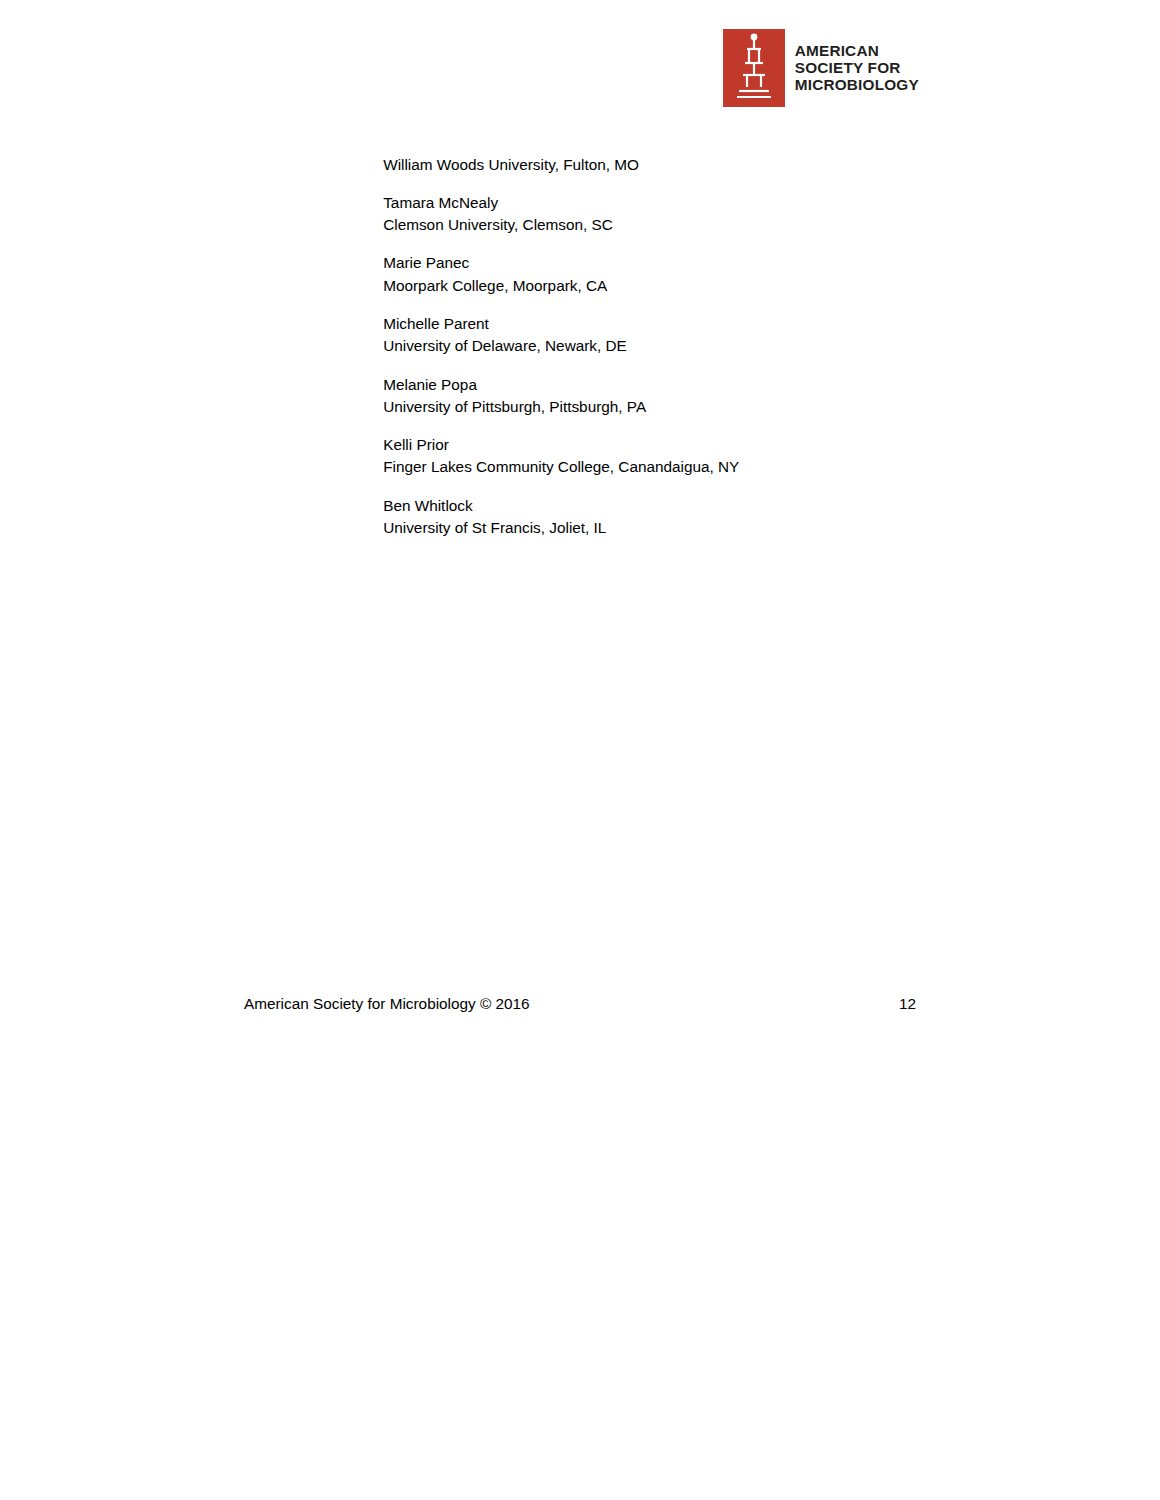American
Society for
Microbiology
William Woods University, Fulton, MO
Tamara McNealy
Clemson University, Clemson, SC
Marie Panec
Moorpark College, Moorpark, CA
Michelle Parent
University of Delaware, Newark, DE
Melanie Popa
University of Pittsburgh, Pittsburgh, PA
Kelli Prior
Finger Lakes Community College, Canandaigua, NY
Ben Whitlock
University of St Francis, Joliet, IL
American Society for Microbiology © 2016 12